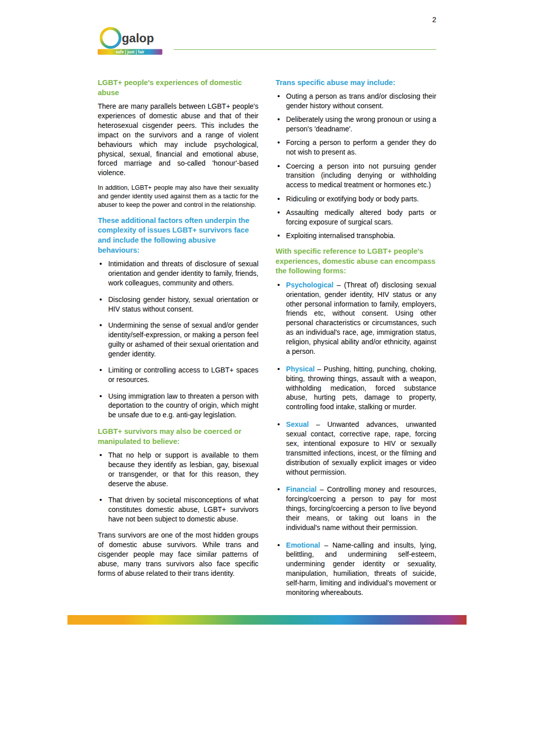2
galop safe | just | fair
LGBT+ people's experiences of domestic abuse
There are many parallels between LGBT+ people's experiences of domestic abuse and that of their heterosexual cisgender peers. This includes the impact on the survivors and a range of violent behaviours which may include psychological, physical, sexual, financial and emotional abuse, forced marriage and so-called 'honour'-based violence.
In addition, LGBT+ people may also have their sexuality and gender identity used against them as a tactic for the abuser to keep the power and control in the relationship.
These additional factors often underpin the complexity of issues LGBT+ survivors face and include the following abusive behaviours:
Intimidation and threats of disclosure of sexual orientation and gender identity to family, friends, work colleagues, community and others.
Disclosing gender history, sexual orientation or HIV status without consent.
Undermining the sense of sexual and/or gender identity/self-expression, or making a person feel guilty or ashamed of their sexual orientation and gender identity.
Limiting or controlling access to LGBT+ spaces or resources.
Using immigration law to threaten a person with deportation to the country of origin, which might be unsafe due to e.g. anti-gay legislation.
LGBT+ survivors may also be coerced or manipulated to believe:
That no help or support is available to them because they identify as lesbian, gay, bisexual or transgender, or that for this reason, they deserve the abuse.
That driven by societal misconceptions of what constitutes domestic abuse, LGBT+ survivors have not been subject to domestic abuse.
Trans survivors are one of the most hidden groups of domestic abuse survivors. While trans and cisgender people may face similar patterns of abuse, many trans survivors also face specific forms of abuse related to their trans identity.
Trans specific abuse may include:
Outing a person as trans and/or disclosing their gender history without consent.
Deliberately using the wrong pronoun or using a person's 'deadname'.
Forcing a person to perform a gender they do not wish to present as.
Coercing a person into not pursuing gender transition (including denying or withholding access to medical treatment or hormones etc.)
Ridiculing or exotifying body or body parts.
Assaulting medically altered body parts or forcing exposure of surgical scars.
Exploiting internalised transphobia.
With specific reference to LGBT+ people's experiences, domestic abuse can encompass the following forms:
Psychological – (Threat of) disclosing sexual orientation, gender identity, HIV status or any other personal information to family, employers, friends etc, without consent. Using other personal characteristics or circumstances, such as an individual's race, age, immigration status, religion, physical ability and/or ethnicity, against a person.
Physical – Pushing, hitting, punching, choking, biting, throwing things, assault with a weapon, withholding medication, forced substance abuse, hurting pets, damage to property, controlling food intake, stalking or murder.
Sexual – Unwanted advances, unwanted sexual contact, corrective rape, rape, forcing sex, intentional exposure to HIV or sexually transmitted infections, incest, or the filming and distribution of sexually explicit images or video without permission.
Financial – Controlling money and resources, forcing/coercing a person to pay for most things, forcing/coercing a person to live beyond their means, or taking out loans in the individual's name without their permission.
Emotional – Name-calling and insults, lying, belittling, and undermining self-esteem, undermining gender identity or sexuality, manipulation, humiliation, threats of suicide, self-harm, limiting and individual's movement or monitoring whereabouts.